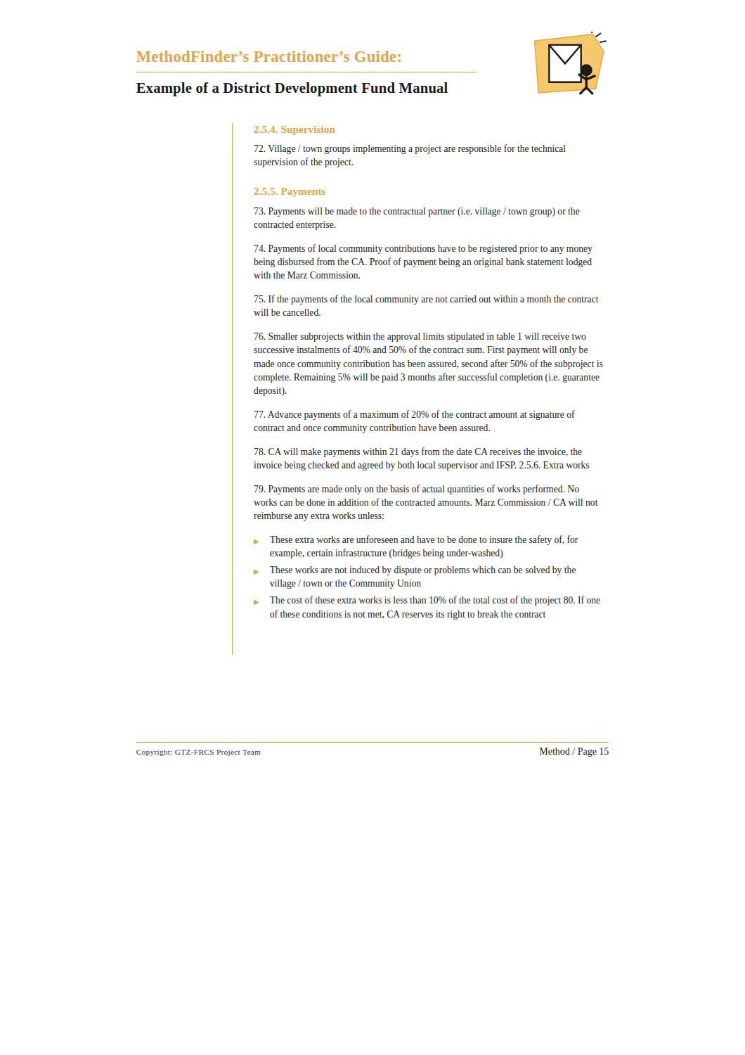MethodFinder’s Practitioner’s Guide:
Example of a District Development Fund Manual
2.5.4. Supervision
72. Village / town groups implementing a project are responsible for the technical supervision of the project.
2.5.5. Payments
73. Payments will be made to the contractual partner (i.e. village / town group) or the contracted enterprise.
74. Payments of local community contributions have to be registered prior to any money being disbursed from the CA. Proof of payment being an original bank statement lodged with the Marz Commission.
75. If the payments of the local community are not carried out within a month the contract will be cancelled.
76. Smaller subprojects within the approval limits stipulated in table 1 will receive two successive instalments of 40% and 50% of the contract sum. First payment will only be made once community contribution has been assured, second after 50% of the subproject is complete. Remaining 5% will be paid 3 months after successful completion (i.e. guarantee deposit).
77. Advance payments of a maximum of 20% of the contract amount at signature of contract and once community contribution have been assured.
78. CA will make payments within 21 days from the date CA receives the invoice, the invoice being checked and agreed by both local supervisor and IFSP. 2.5.6. Extra works
79. Payments are made only on the basis of actual quantities of works performed. No works can be done in addition of the contracted amounts. Marz Commission / CA will not reimburse any extra works unless:
These extra works are unforeseen and have to be done to insure the safety of, for example, certain infrastructure (bridges being under-washed)
These works are not induced by dispute or problems which can be solved by the village / town or the Community Union
The cost of these extra works is less than 10% of the total cost of the project 80. If one of these conditions is not met, CA reserves its right to break the contract
Copyright: GTZ-FRCS Project Team
Method / Page 15